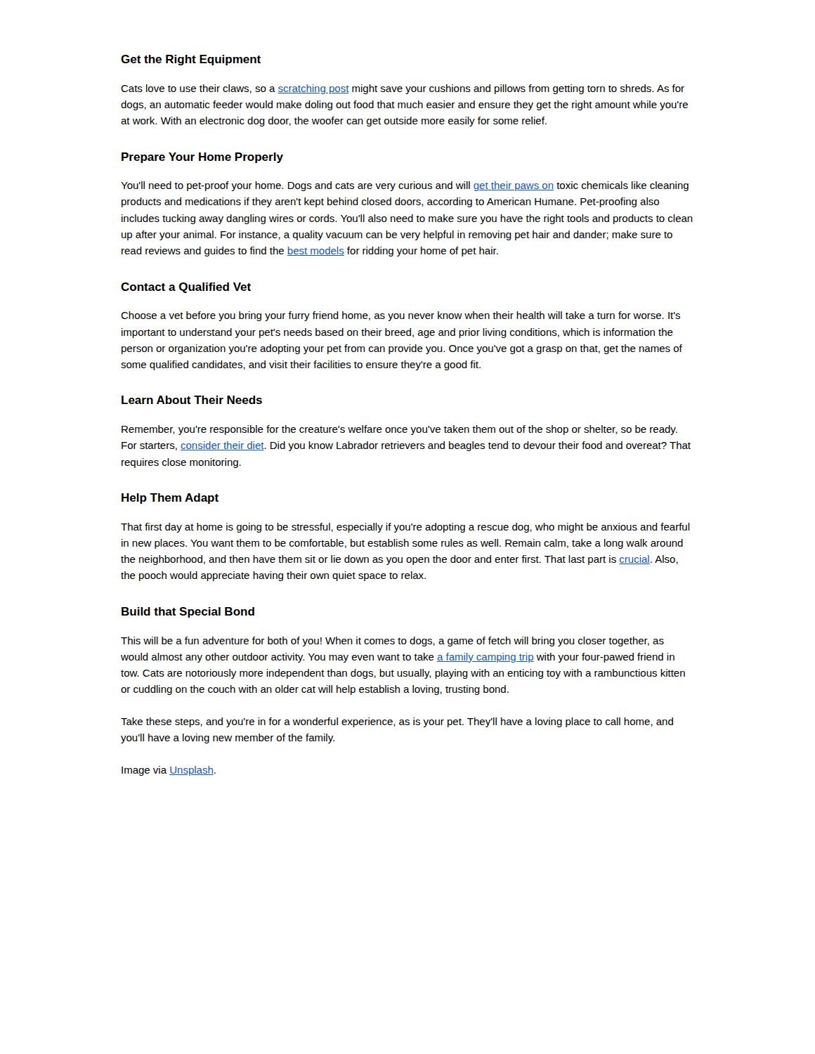Get the Right Equipment
Cats love to use their claws, so a scratching post might save your cushions and pillows from getting torn to shreds. As for dogs, an automatic feeder would make doling out food that much easier and ensure they get the right amount while you're at work. With an electronic dog door, the woofer can get outside more easily for some relief.
Prepare Your Home Properly
You'll need to pet-proof your home. Dogs and cats are very curious and will get their paws on toxic chemicals like cleaning products and medications if they aren't kept behind closed doors, according to American Humane. Pet-proofing also includes tucking away dangling wires or cords. You'll also need to make sure you have the right tools and products to clean up after your animal. For instance, a quality vacuum can be very helpful in removing pet hair and dander; make sure to read reviews and guides to find the best models for ridding your home of pet hair.
Contact a Qualified Vet
Choose a vet before you bring your furry friend home, as you never know when their health will take a turn for worse. It's important to understand your pet's needs based on their breed, age and prior living conditions, which is information the person or organization you're adopting your pet from can provide you. Once you've got a grasp on that, get the names of some qualified candidates, and visit their facilities to ensure they're a good fit.
Learn About Their Needs
Remember, you're responsible for the creature's welfare once you've taken them out of the shop or shelter, so be ready. For starters, consider their diet. Did you know Labrador retrievers and beagles tend to devour their food and overeat? That requires close monitoring.
Help Them Adapt
That first day at home is going to be stressful, especially if you're adopting a rescue dog, who might be anxious and fearful in new places. You want them to be comfortable, but establish some rules as well. Remain calm, take a long walk around the neighborhood, and then have them sit or lie down as you open the door and enter first. That last part is crucial. Also, the pooch would appreciate having their own quiet space to relax.
Build that Special Bond
This will be a fun adventure for both of you! When it comes to dogs, a game of fetch will bring you closer together, as would almost any other outdoor activity. You may even want to take a family camping trip with your four-pawed friend in tow. Cats are notoriously more independent than dogs, but usually, playing with an enticing toy with a rambunctious kitten or cuddling on the couch with an older cat will help establish a loving, trusting bond.
Take these steps, and you're in for a wonderful experience, as is your pet. They'll have a loving place to call home, and you'll have a loving new member of the family.
Image via Unsplash.